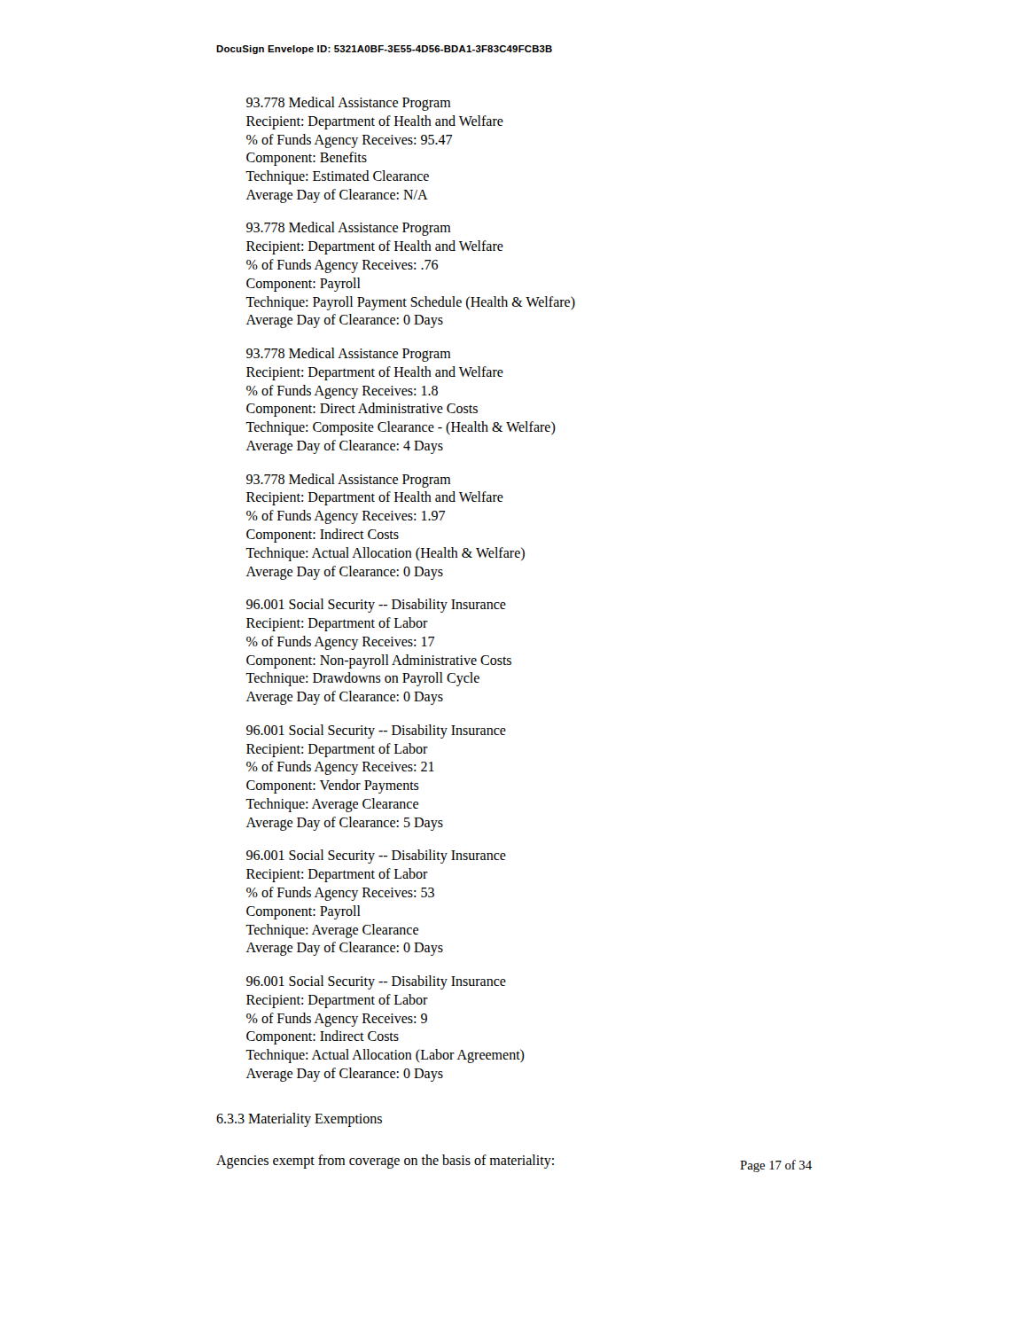DocuSign Envelope ID: 5321A0BF-3E55-4D56-BDA1-3F83C49FCB3B
93.778 Medical Assistance Program
Recipient: Department of Health and Welfare
% of Funds Agency Receives: 95.47
Component: Benefits
Technique: Estimated Clearance
Average Day of Clearance: N/A
93.778 Medical Assistance Program
Recipient: Department of Health and Welfare
% of Funds Agency Receives: .76
Component: Payroll
Technique: Payroll Payment Schedule (Health & Welfare)
Average Day of Clearance: 0 Days
93.778 Medical Assistance Program
Recipient: Department of Health and Welfare
% of Funds Agency Receives: 1.8
Component: Direct Administrative Costs
Technique: Composite Clearance - (Health & Welfare)
Average Day of Clearance: 4 Days
93.778 Medical Assistance Program
Recipient: Department of Health and Welfare
% of Funds Agency Receives: 1.97
Component: Indirect Costs
Technique: Actual Allocation (Health & Welfare)
Average Day of Clearance: 0 Days
96.001 Social Security -- Disability Insurance
Recipient: Department of Labor
% of Funds Agency Receives: 17
Component: Non-payroll Administrative Costs
Technique: Drawdowns on Payroll Cycle
Average Day of Clearance: 0 Days
96.001 Social Security -- Disability Insurance
Recipient: Department of Labor
% of Funds Agency Receives: 21
Component: Vendor Payments
Technique: Average Clearance
Average Day of Clearance: 5 Days
96.001 Social Security -- Disability Insurance
Recipient: Department of Labor
% of Funds Agency Receives: 53
Component: Payroll
Technique: Average Clearance
Average Day of Clearance: 0 Days
96.001 Social Security -- Disability Insurance
Recipient: Department of Labor
% of Funds Agency Receives: 9
Component: Indirect Costs
Technique: Actual Allocation (Labor Agreement)
Average Day of Clearance: 0 Days
6.3.3 Materiality Exemptions
Agencies exempt from coverage on the basis of materiality:
Page 17 of 34